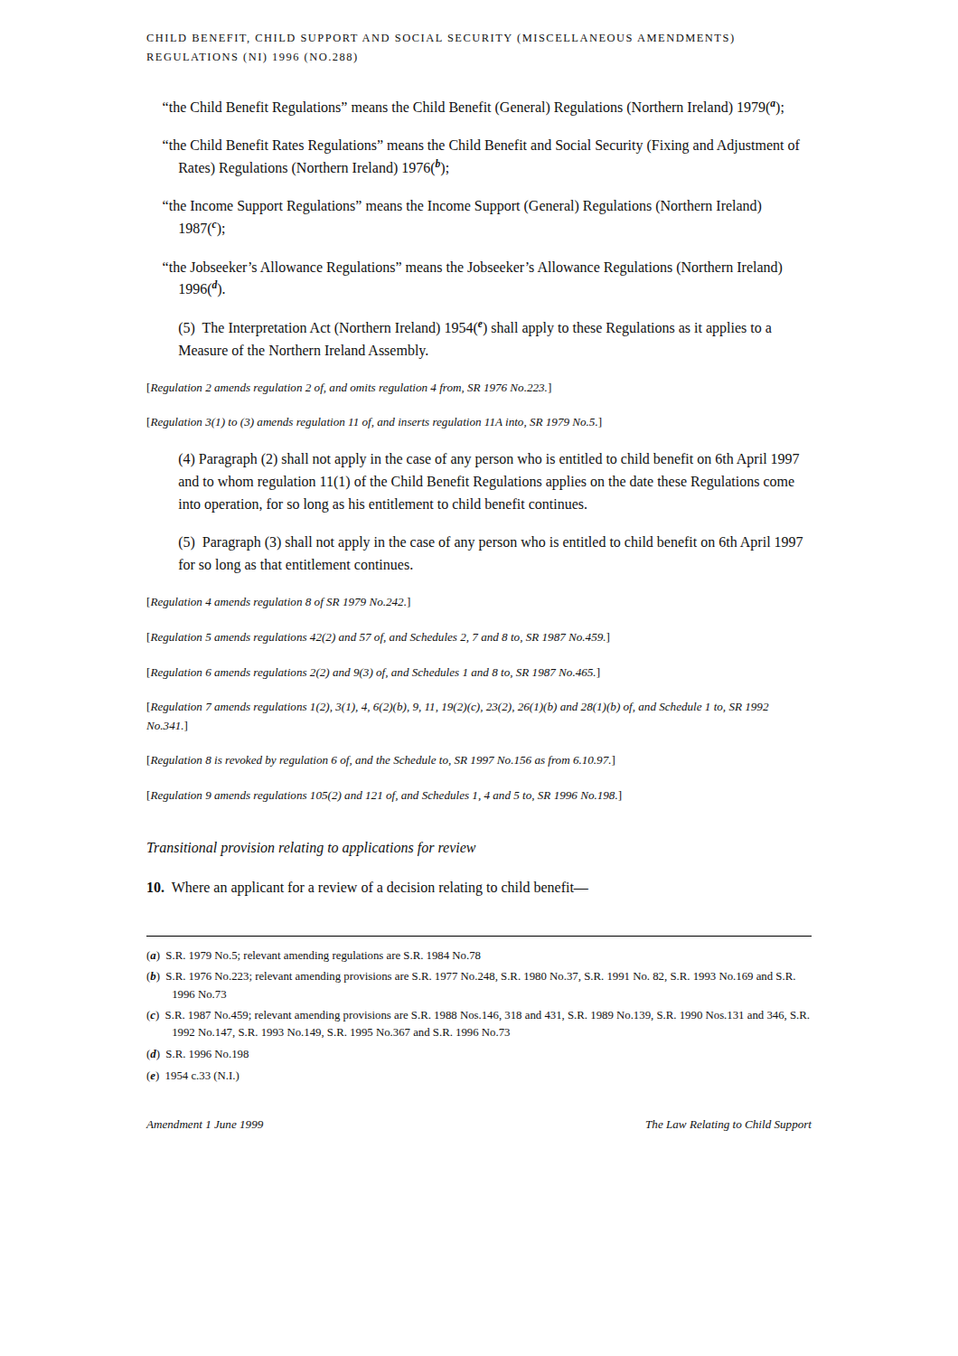Child Benefit, Child Support and Social Security (Miscellaneous Amendments)
Regulations (NI) 1996 (No.288)
“the Child Benefit Regulations” means the Child Benefit (General) Regulations (Northern Ireland) 1979(a);
“the Child Benefit Rates Regulations” means the Child Benefit and Social Security (Fixing and Adjustment of Rates) Regulations (Northern Ireland) 1976(b);
“the Income Support Regulations” means the Income Support (General) Regulations (Northern Ireland) 1987(c);
“the Jobseeker’s Allowance Regulations” means the Jobseeker’s Allowance Regulations (Northern Ireland) 1996(d).
(5) The Interpretation Act (Northern Ireland) 1954(e) shall apply to these Regulations as it applies to a Measure of the Northern Ireland Assembly.
[Regulation 2 amends regulation 2 of, and omits regulation 4 from, SR 1976 No.223.]
[Regulation 3(1) to (3) amends regulation 11 of, and inserts regulation 11A into, SR 1979 No.5.]
(4) Paragraph (2) shall not apply in the case of any person who is entitled to child benefit on 6th April 1997 and to whom regulation 11(1) of the Child Benefit Regulations applies on the date these Regulations come into operation, for so long as his entitlement to child benefit continues.
(5) Paragraph (3) shall not apply in the case of any person who is entitled to child benefit on 6th April 1997 for so long as that entitlement continues.
[Regulation 4 amends regulation 8 of SR 1979 No.242.]
[Regulation 5 amends regulations 42(2) and 57 of, and Schedules 2, 7 and 8 to, SR 1987 No.459.]
[Regulation 6 amends regulations 2(2) and 9(3) of, and Schedules 1 and 8 to, SR 1987 No.465.]
[Regulation 7 amends regulations 1(2), 3(1), 4, 6(2)(b), 9, 11, 19(2)(c), 23(2), 26(1)(b) and 28(1)(b) of, and Schedule 1 to, SR 1992 No.341.]
[Regulation 8 is revoked by regulation 6 of, and the Schedule to, SR 1997 No.156 as from 6.10.97.]
[Regulation 9 amends regulations 105(2) and 121 of, and Schedules 1, 4 and 5 to, SR 1996 No.198.]
Transitional provision relating to applications for review
10. Where an applicant for a review of a decision relating to child benefit—
(a) S.R. 1979 No.5; relevant amending regulations are S.R. 1984 No.78
(b) S.R. 1976 No.223; relevant amending provisions are S.R. 1977 No.248, S.R. 1980 No.37, S.R. 1991 No. 82, S.R. 1993 No.169 and S.R. 1996 No.73
(c) S.R. 1987 No.459; relevant amending provisions are S.R. 1988 Nos.146, 318 and 431, S.R. 1989 No.139, S.R. 1990 Nos.131 and 346, S.R. 1992 No.147, S.R. 1993 No.149, S.R. 1995 No.367 and S.R. 1996 No.73
(d) S.R. 1996 No.198
(e) 1954 c.33 (N.I.)
Amendment 1 June 1999 The Law Relating to Child Support